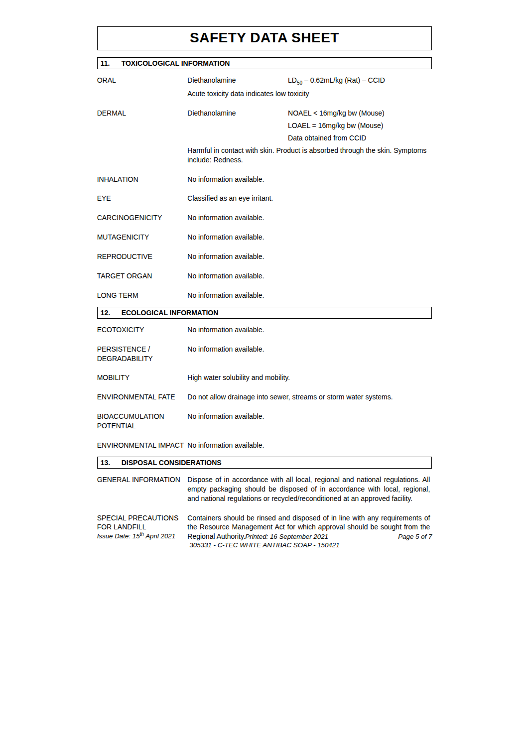SAFETY DATA SHEET
11. TOXICOLOGICAL INFORMATION
| ORAL | Diethanolamine | LD 50 – 0.62mL/kg (Rat) – CCID |
| | Acute toxicity data indicates low toxicity |
| DERMAL | Diethanolamine | NOAEL < 16mg/kg bw (Mouse) |
| | | LOAEL = 16mg/kg bw (Mouse) |
| | | Data obtained from CCID |
| | Harmful in contact with skin. Product is absorbed through the skin. Symptoms include: Redness. |
| INHALATION | No information available. |
| EYE | Classified as an eye irritant. |
| CARCINOGENICITY | No information available. |
| MUTAGENICITY | No information available. |
| REPRODUCTIVE | No information available. |
| TARGET ORGAN | No information available. |
| LONG TERM | No information available. |
12. ECOLOGICAL INFORMATION
| ECOTOXICITY | No information available. |
| PERSISTENCE / DEGRADABILITY | No information available. |
| MOBILITY | High water solubility and mobility. |
| ENVIRONMENTAL FATE | Do not allow drainage into sewer, streams or storm water systems. |
| BIOACCUMULATION POTENTIAL | No information available. |
| ENVIRONMENTAL IMPACT | No information available. |
13. DISPOSAL CONSIDERATIONS
| GENERAL INFORMATION | Dispose of in accordance with all local, regional and national regulations. All empty packaging should be disposed of in accordance with local, regional, and national regulations or recycled/reconditioned at an approved facility. |
| SPECIAL PRECAUTIONS FOR LANDFILL | Containers should be rinsed and disposed of in line with any requirements of the Resource Management Act for which approval should be sought from the Regional Authority. |
Issue Date: 15th April 2021
Printed: 16 September 2021
Page 5 of 7
305331 - C-TEC WHITE ANTIBAC SOAP - 150421